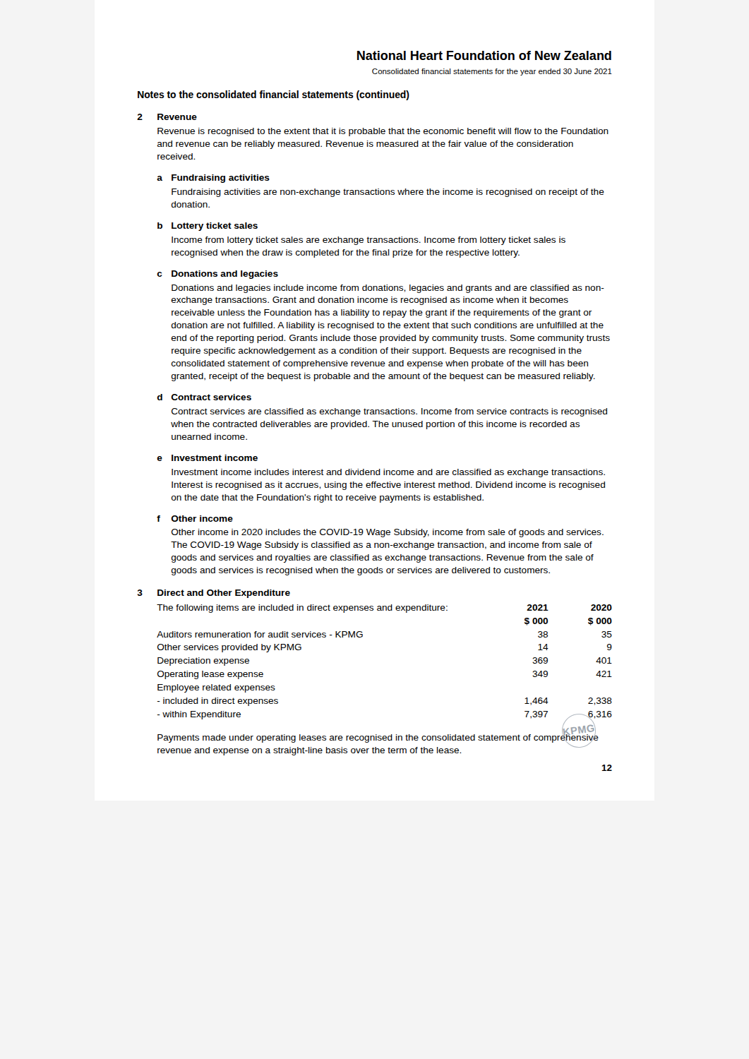National Heart Foundation of New Zealand
Consolidated financial statements for the year ended 30 June 2021
Notes to the consolidated financial statements (continued)
2
Revenue
Revenue is recognised to the extent that it is probable that the economic benefit will flow to the Foundation and revenue can be reliably measured. Revenue is measured at the fair value of the consideration received.
a
Fundraising activities
Fundraising activities are non-exchange transactions where the income is recognised on receipt of the donation.
b
Lottery ticket sales
Income from lottery ticket sales are exchange transactions. Income from lottery ticket sales is recognised when the draw is completed for the final prize for the respective lottery.
c
Donations and legacies
Donations and legacies include income from donations, legacies and grants and are classified as non-exchange transactions. Grant and donation income is recognised as income when it becomes receivable unless the Foundation has a liability to repay the grant if the requirements of the grant or donation are not fulfilled. A liability is recognised to the extent that such conditions are unfulfilled at the end of the reporting period. Grants include those provided by community trusts. Some community trusts require specific acknowledgement as a condition of their support. Bequests are recognised in the consolidated statement of comprehensive revenue and expense when probate of the will has been granted, receipt of the bequest is probable and the amount of the bequest can be measured reliably.
d
Contract services
Contract services are classified as exchange transactions. Income from service contracts is recognised when the contracted deliverables are provided. The unused portion of this income is recorded as unearned income.
e
Investment income
Investment income includes interest and dividend income and are classified as exchange transactions. Interest is recognised as it accrues, using the effective interest method. Dividend income is recognised on the date that the Foundation's right to receive payments is established.
f
Other income
Other income in 2020 includes the COVID-19 Wage Subsidy, income from sale of goods and services. The COVID-19 Wage Subsidy is classified as a non-exchange transaction, and income from sale of goods and services and royalties are classified as exchange transactions. Revenue from the sale of goods and services is recognised when the goods or services are delivered to customers.
3
Direct and Other Expenditure
| The following items are included in direct expenses and expenditure: | 2021 | 2020 |
| | $ 000 | $ 000 |
| Auditors remuneration for audit services - KPMG | 38 | 35 |
| Other services provided by KPMG | 14 | 9 |
| Depreciation expense | 369 | 401 |
| Operating lease expense | 349 | 421 |
| Employee related expenses | | |
| - included in direct expenses | 1,464 | 2,338 |
| - within Expenditure | 7,397 | 6,316 |
Payments made under operating leases are recognised in the consolidated statement of comprehensive revenue and expense on a straight-line basis over the term of the lease.
KPMG
12